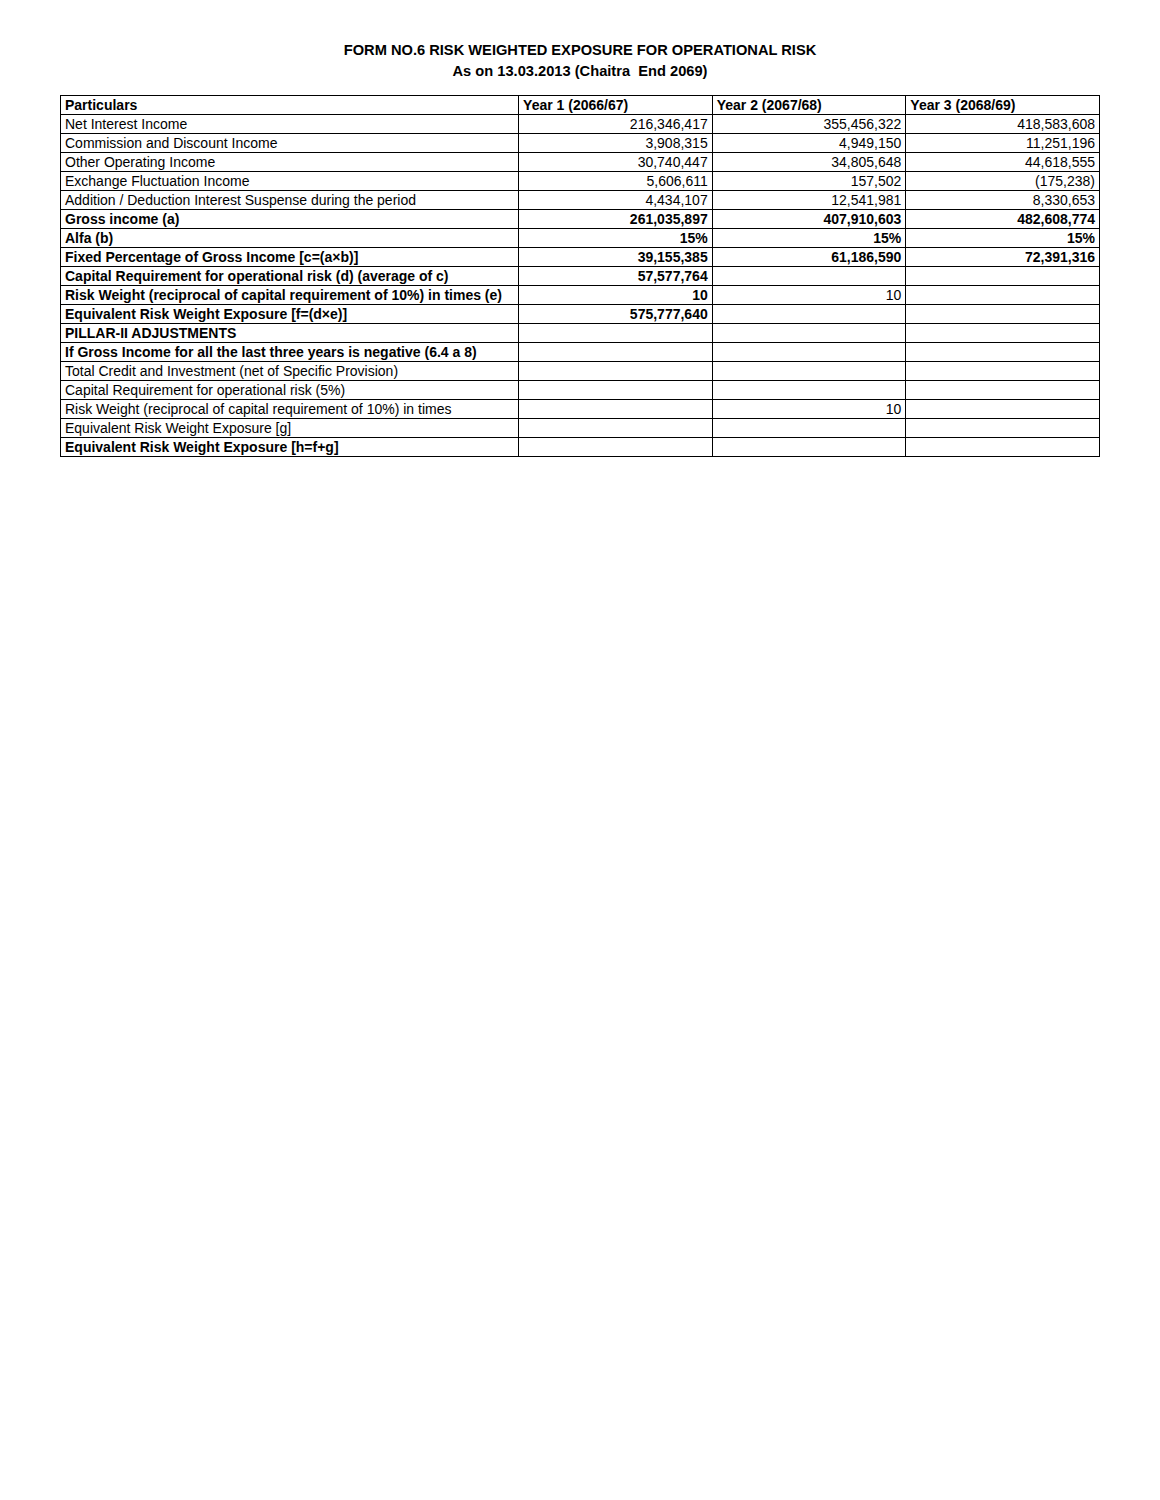FORM NO.6 RISK WEIGHTED EXPOSURE FOR OPERATIONAL RISK
As on 13.03.2013 (Chaitra End 2069)
| Particulars | Year 1 (2066/67) | Year 2 (2067/68) | Year 3 (2068/69) |
| --- | --- | --- | --- |
| Net Interest Income | 216,346,417 | 355,456,322 | 418,583,608 |
| Commission and Discount Income | 3,908,315 | 4,949,150 | 11,251,196 |
| Other Operating Income | 30,740,447 | 34,805,648 | 44,618,555 |
| Exchange Fluctuation Income | 5,606,611 | 157,502 | (175,238) |
| Addition / Deduction Interest Suspense during the period | 4,434,107 | 12,541,981 | 8,330,653 |
| Gross income (a) | 261,035,897 | 407,910,603 | 482,608,774 |
| Alfa (b) | 15% | 15% | 15% |
| Fixed Percentage of Gross Income [c=(a×b)] | 39,155,385 | 61,186,590 | 72,391,316 |
| Capital Requirement for operational risk (d) (average of c) | 57,577,764 | | |
| Risk Weight (reciprocal of capital requirement of 10%) in times (e) | 10 | 10 | |
| Equivalent Risk Weight Exposure [f=(d×e)] | 575,777,640 | | |
| PILLAR-II ADJUSTMENTS | | | |
| If Gross Income for all the last three years is negative (6.4 a 8) | | | |
| Total Credit and Investment (net of Specific Provision) | | | |
| Capital Requirement for operational risk (5%) | | | |
| Risk Weight (reciprocal of capital requirement of 10%) in times | | 10 | |
| Equivalent Risk Weight Exposure [g] | | | |
| Equivalent Risk Weight Exposure [h=f+g] | | | |